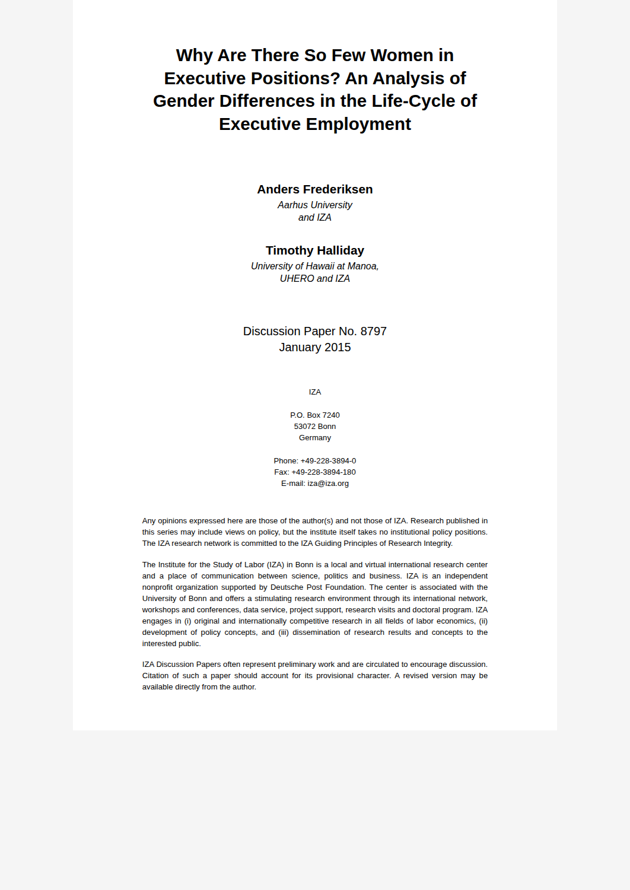Why Are There So Few Women in Executive Positions? An Analysis of Gender Differences in the Life-Cycle of Executive Employment
Anders Frederiksen
Aarhus University
and IZA
Timothy Halliday
University of Hawaii at Manoa,
UHERO and IZA
Discussion Paper No. 8797
January 2015
IZA
P.O. Box 7240
53072 Bonn
Germany
Phone: +49-228-3894-0
Fax: +49-228-3894-180
E-mail: iza@iza.org
Any opinions expressed here are those of the author(s) and not those of IZA. Research published in this series may include views on policy, but the institute itself takes no institutional policy positions. The IZA research network is committed to the IZA Guiding Principles of Research Integrity.
The Institute for the Study of Labor (IZA) in Bonn is a local and virtual international research center and a place of communication between science, politics and business. IZA is an independent nonprofit organization supported by Deutsche Post Foundation. The center is associated with the University of Bonn and offers a stimulating research environment through its international network, workshops and conferences, data service, project support, research visits and doctoral program. IZA engages in (i) original and internationally competitive research in all fields of labor economics, (ii) development of policy concepts, and (iii) dissemination of research results and concepts to the interested public.
IZA Discussion Papers often represent preliminary work and are circulated to encourage discussion. Citation of such a paper should account for its provisional character. A revised version may be available directly from the author.